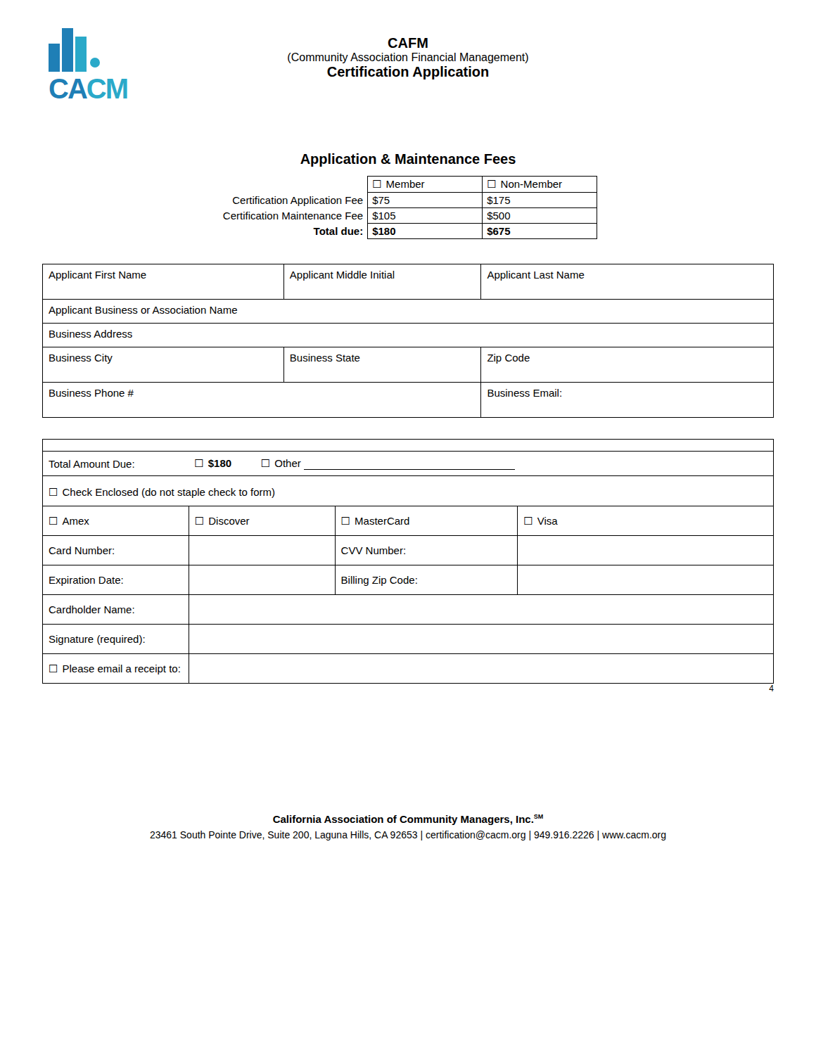CA CM
CAFM
(Community Association Financial Management)
Certification Application
Application & Maintenance Fees
| | ☐ Member | ☐ Non-Member |
| Certification Application Fee | $75 | $175 |
| Certification Maintenance Fee | $105 | $500 |
| Total due: | $180 | $675 |
| Applicant First Name | Applicant Middle Initial | Applicant Last Name |
| Applicant Business or Association Name |
| Business Address |
| Business City | Business State | Zip Code |
| Business Phone # | Business Email: |
| Total Amount Due: | ☐ $180 ☐ Other |
| ☐ Check Enclosed (do not staple check to form) |
| ☐ Amex | ☐ Discover | ☐ MasterCard | ☐ Visa |
| Card Number: | | CVV Number: | |
| Expiration Date: | | Billing Zip Code: | |
| Cardholder Name: | |
| Signature (required): | |
| ☐ Please email a receipt to: | |
4
California Association of Community Managers, Inc.SM
23461 South Pointe Drive, Suite 200, Laguna Hills, CA 92653 | certification@cacm.org | 949.916.2226 | www.cacm.org